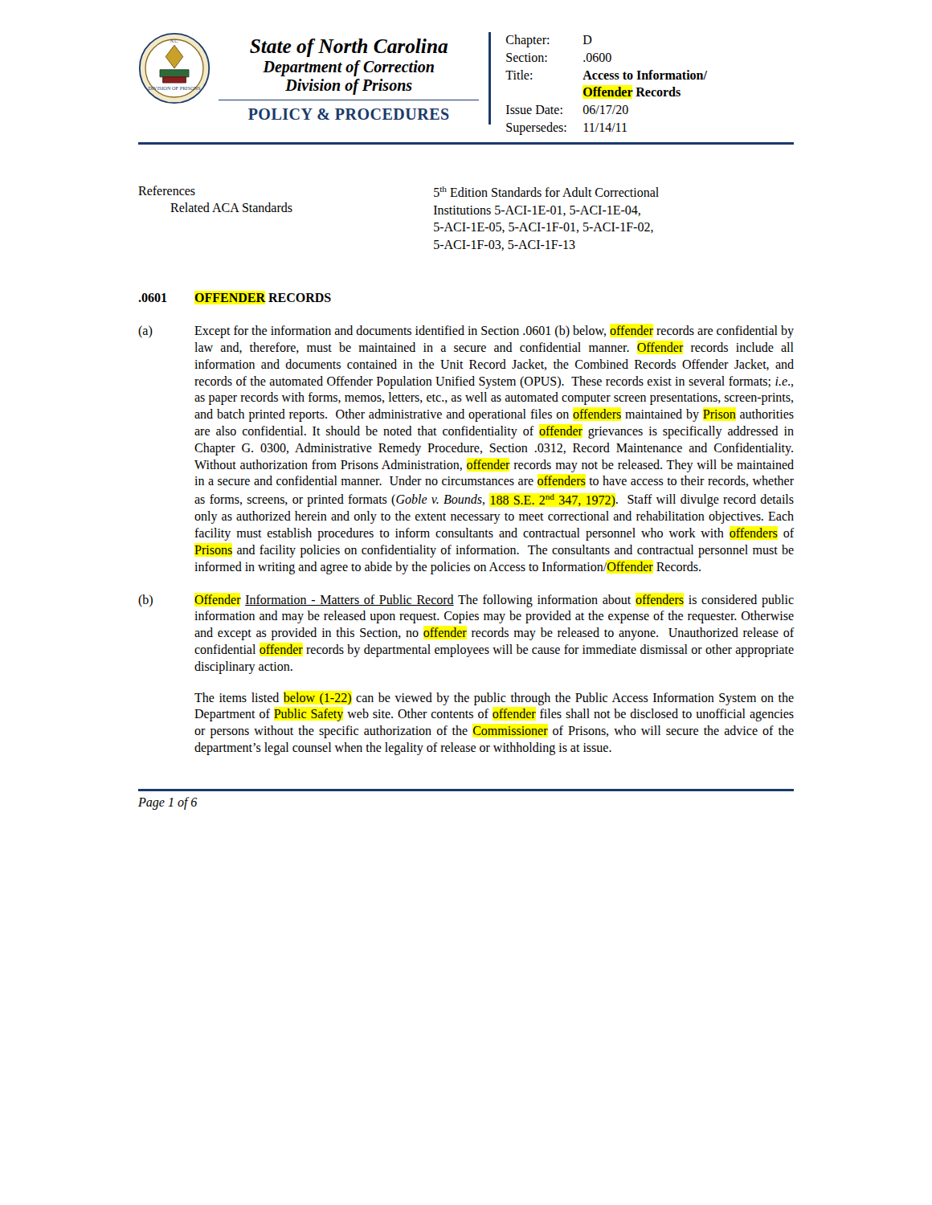DIVISION OF PRISONS N.C.
State of North Carolina
Department of Correction
Division of Prisons
POLICY & PROCEDURES
| Chapter: | D |
| Section: | .0600 |
| Title: | Access to Information/ |
| | Offender Records |
| Issue Date: | 06/17/20 |
| Supersedes: | 11/14/11 |
References
Related ACA Standards
5th Edition Standards for Adult Correctional
Institutions 5-ACI-1E-01, 5-ACI-1E-04,
5-ACI-1E-05, 5-ACI-1F-01, 5-ACI-1F-02,
5-ACI-1F-03, 5-ACI-1F-13
.0601
OFFENDER RECORDS
(a)
Except for the information and documents identified in Section .0601 (b) below, offender records are confidential by law and, therefore, must be maintained in a secure and confidential manner. Offender records include all information and documents contained in the Unit Record Jacket, the Combined Records Offender Jacket, and records of the automated Offender Population Unified System (OPUS). These records exist in several formats; i.e., as paper records with forms, memos, letters, etc., as well as automated computer screen presentations, screen-prints, and batch printed reports. Other administrative and operational files on offenders maintained by Prison authorities are also confidential. It should be noted that confidentiality of offender grievances is specifically addressed in Chapter G. 0300, Administrative Remedy Procedure, Section .0312, Record Maintenance and Confidentiality. Without authorization from Prisons Administration, offender records may not be released. They will be maintained in a secure and confidential manner. Under no circumstances are offenders to have access to their records, whether as forms, screens, or printed formats (Goble v. Bounds, 188 S.E. 2nd 347, 1972). Staff will divulge record details only as authorized herein and only to the extent necessary to meet correctional and rehabilitation objectives. Each facility must establish procedures to inform consultants and contractual personnel who work with offenders of Prisons and facility policies on confidentiality of information. The consultants and contractual personnel must be informed in writing and agree to abide by the policies on Access to Information/Offender Records.
(b)
Offender Information - Matters of Public Record The following information about offenders is considered public information and may be released upon request. Copies may be provided at the expense of the requester. Otherwise and except as provided in this Section, no offender records may be released to anyone. Unauthorized release of confidential offender records by departmental employees will be cause for immediate dismissal or other appropriate disciplinary action.
The items listed below (1-22) can be viewed by the public through the Public Access Information System on the Department of Public Safety web site. Other contents of offender files shall not be disclosed to unofficial agencies or persons without the specific authorization of the Commissioner of Prisons, who will secure the advice of the department’s legal counsel when the legality of release or withholding is at issue.
Page 1 of 6